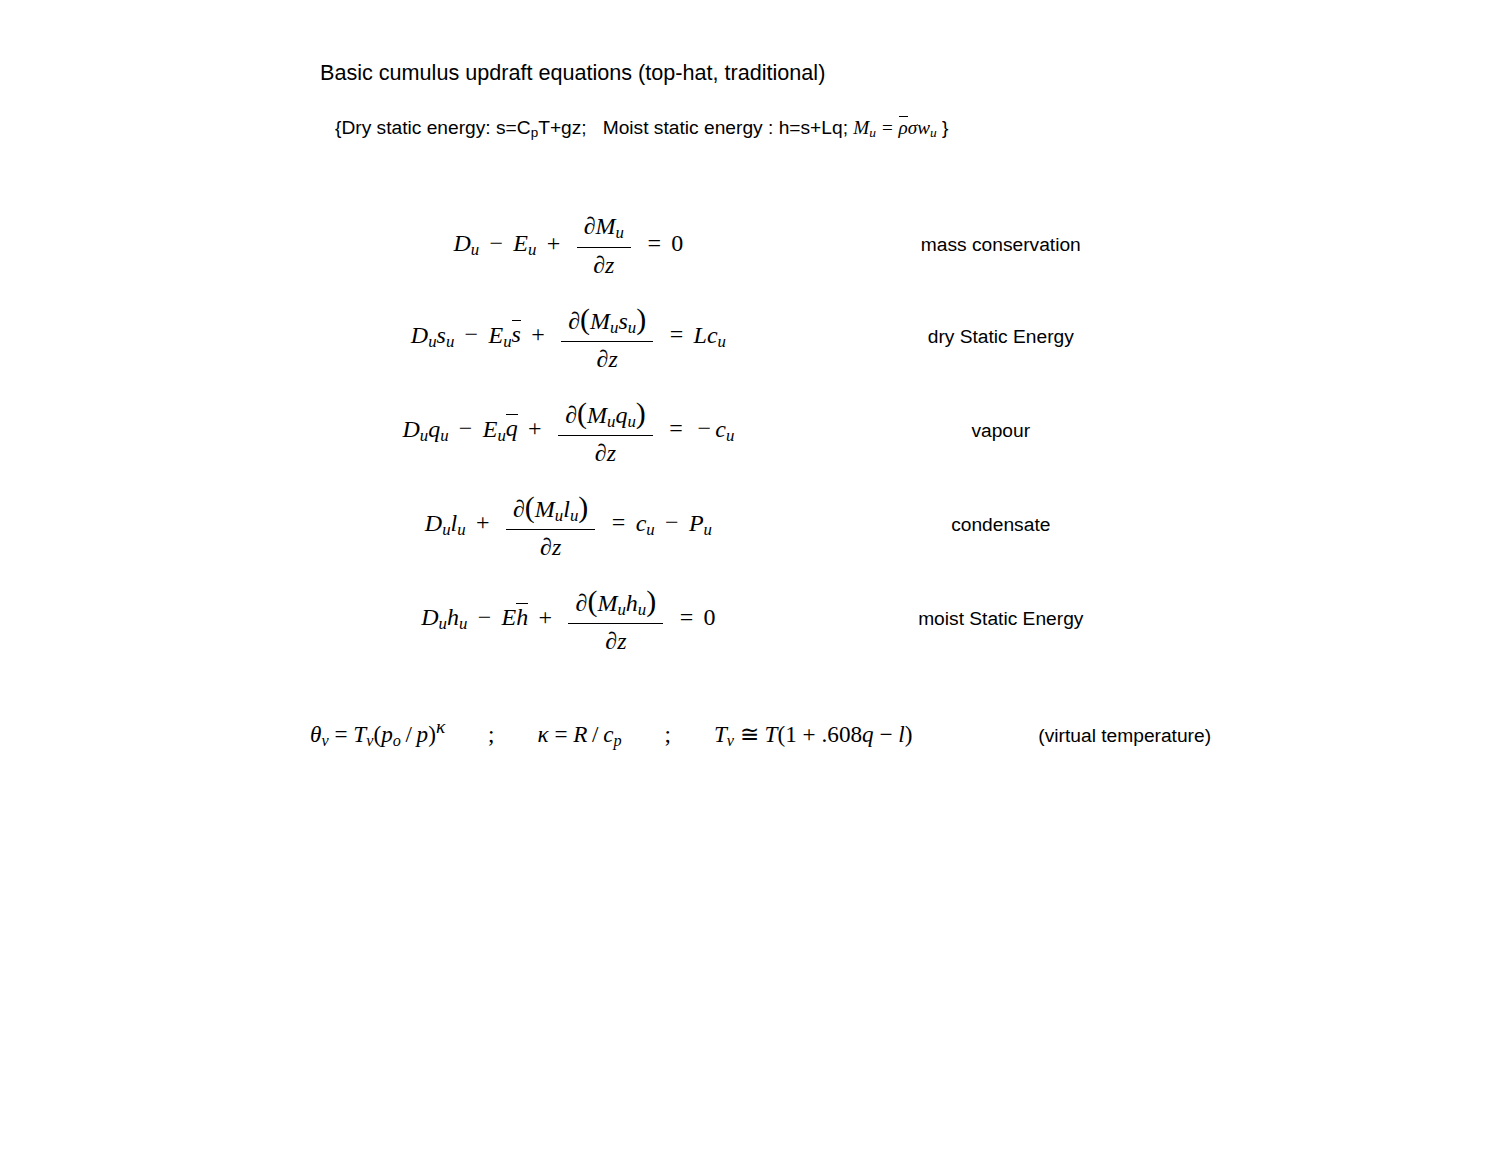Basic cumulus updraft equations (top-hat, traditional)
{Dry static energy: s=CpT+gz; Moist static energy : h=s+Lq; Mu = ρσwu }
| D u − E u + ∂ M u ∂ z = 0 | mass conservation |
| D u s u − E u s + ∂ ( M u s u ) ∂ z = Lc u | dry Static Energy |
| D u q u − E u q + ∂ ( M u q u ) ∂ z = − c u | vapour |
| D u l u + ∂ ( M u l u ) ∂ z = c u − P u | condensate |
| D u h u − E h + ∂ ( M u h u ) ∂ z = 0 | moist Static Energy |
θv = Tv(po / p)κ ; κ = R / cp ; Tv ≅ T(1 + .608q − l) (virtual temperature)